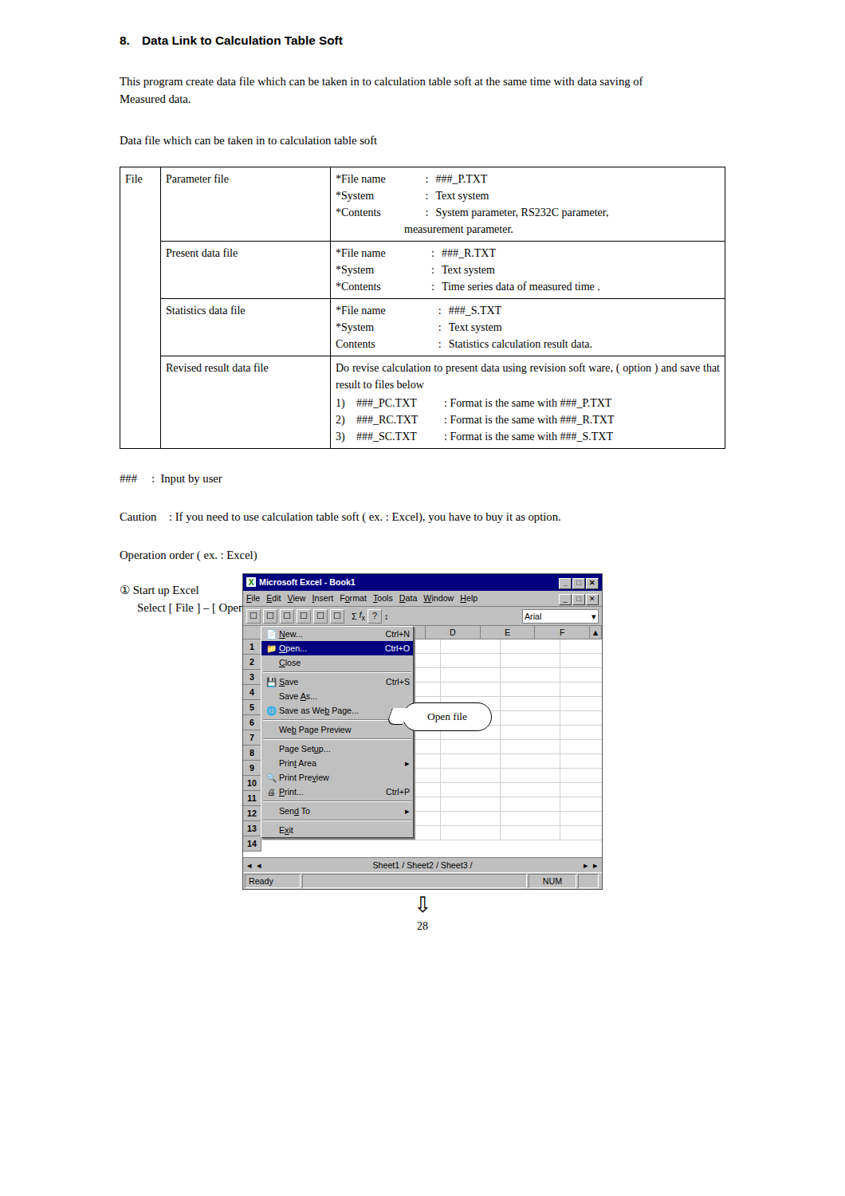8. Data Link to Calculation Table Soft
This program create data file which can be taken in to calculation table soft at the same time with data saving of
Measured data.
Data file which can be taken in to calculation table soft
| File | Parameter file | *File name : ###_P.TXT *System : Text system *Contents : System parameter, RS232C parameter, measurement parameter. |
| Present data file | *File name : ###_R.TXT *System : Text system *Contents : Time series data of measured time . |
| Statistics data file | *File name : ###_S.TXT *System : Text system Contents : Statistics calculation result data. |
| Revised result data file | Do revise calculation to present data using revision soft ware, ( option ) and save that result to files below 1) ###_PC.TXT : Format is the same with ###_P.TXT 2) ###_RC.TXT : Format is the same with ###_R.TXT 3) ###_SC.TXT : Format is the same with ###_S.TXT |
###: Input by user
Caution: If you need to use calculation table soft ( ex. : Excel), you have to buy it as option.
Operation order ( ex. : Excel)
① Start up Excel Select [ File ] – [ Open ]
XMicrosoft Excel - Book1
_□✕
File Edit View Insert Format Tools Data Window Help
_□✕
☐ ☐ ☐ ☐ ☐ ☐ Σ fx ? ↕
Arial▾
A
B
C
D
E
F
▲
1
2
3
4
5
6
7
8
9
10
11
12
13
14
📄New... Ctrl+N
📁Open... Ctrl+O
Close
💾Save Ctrl+S
Save As...
🌐Save as Web Page...
Web Page Preview
Page Setup...
Print Area▸
🔍Print Preview
🖨Print... Ctrl+P
Send To▸
Exit
Open file
◂◂
Sheet1 / Sheet2 / Sheet3 /
▸▸
Ready
NUM
⇩
28